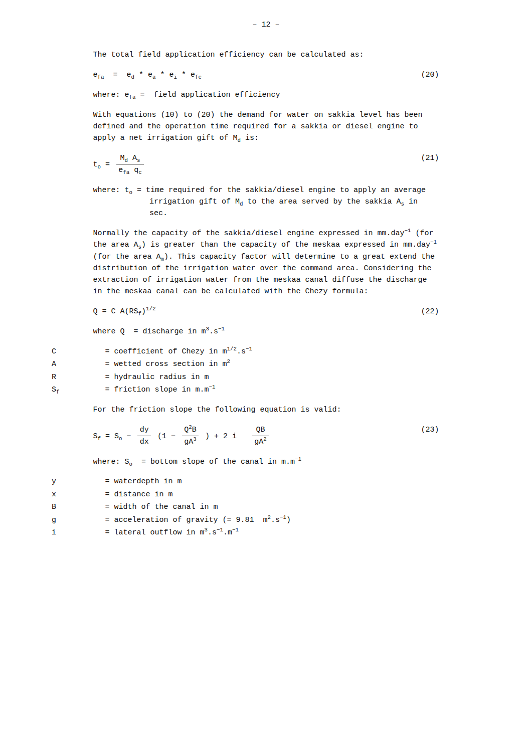– 12 –
The total field application efficiency can be calculated as:
(20) efa = ed * ea * ei * efc
where: efa = field application efficiency
With equations (10) to (20) the demand for water on sakkia level has been defined and the operation time required for a sakkia or diesel engine to apply a net irrigation gift of Md is:
(21) to = Md As efa qc
where: to = time required for the sakkia/diesel engine to apply an average irrigation gift of Md to the area served by the sakkia As in sec.
Normally the capacity of the sakkia/diesel engine expressed in mm.day−1 (for the area As) is greater than the capacity of the meskaa expressed in mm.day−1 (for the area Am). This capacity factor will determine to a great extend the distribution of the irrigation water over the command area. Considering the extraction of irrigation water from the meskaa canal diffuse the discharge in the meskaa canal can be calculated with the Chezy formula:
(22) Q = C A(RSf)1/2
where Q = discharge in m3.s−1
C= coefficient of Chezy in m1/2.s−1
A= wetted cross section in m2
R= hydraulic radius in m
Sf= friction slope in m.m−1
For the friction slope the following equation is valid:
(23) Sf = So − dy dx (1 − Q2B gA3 ) + 2 i QB gA2
where: So = bottom slope of the canal in m.m−1
y= waterdepth in m
x= distance in m
B= width of the canal in m
g= acceleration of gravity (= 9.81 m2.s−1)
i= lateral outflow in m3.s−1.m−1